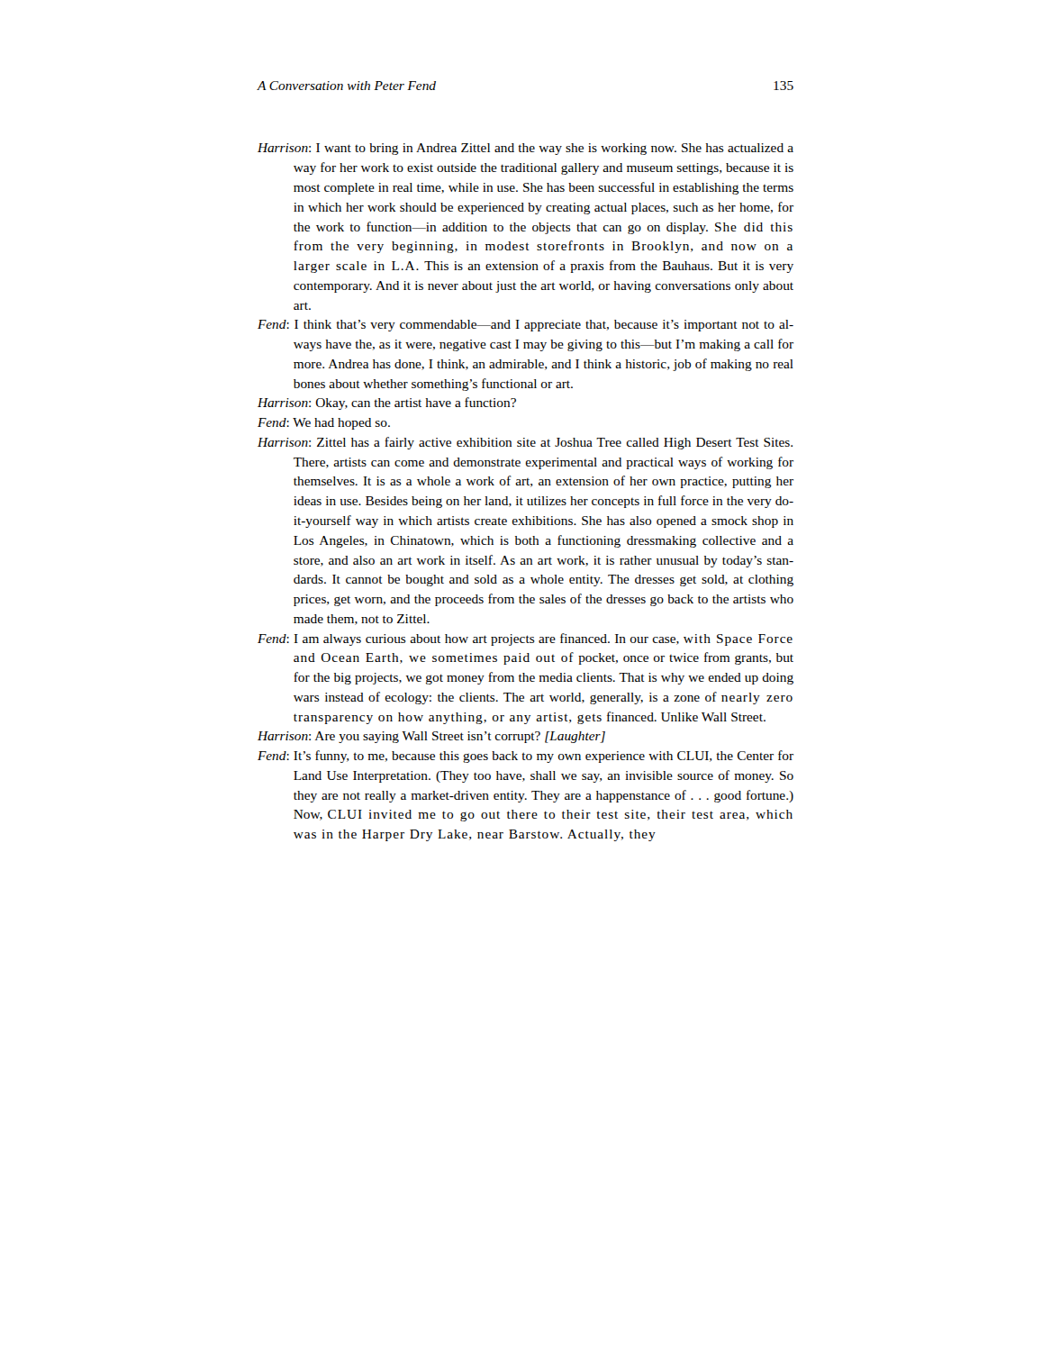A Conversation with Peter Fend 135
Harrison: I want to bring in Andrea Zittel and the way she is working now. She has actualized a way for her work to exist outside the traditional gallery and museum settings, because it is most complete in real time, while in use. She has been successful in establishing the terms in which her work should be experienced by creating actual places, such as her home, for the work to function—in addition to the objects that can go on display. She did this from the very beginning, in modest storefronts in Brooklyn, and now on a larger scale in L.A. This is an extension of a praxis from the Bauhaus. But it is very contemporary. And it is never about just the art world, or having conversations only about art.
Fend: I think that’s very commendable—and I appreciate that, because it’s important not to always have the, as it were, negative cast I may be giving to this—but I’m making a call for more. Andrea has done, I think, an admirable, and I think a historic, job of making no real bones about whether something’s functional or art.
Harrison: Okay, can the artist have a function?
Fend: We had hoped so.
Harrison: Zittel has a fairly active exhibition site at Joshua Tree called High Desert Test Sites. There, artists can come and demonstrate experimental and practical ways of working for themselves. It is as a whole a work of art, an extension of her own practice, putting her ideas in use. Besides being on her land, it utilizes her concepts in full force in the very do-it-yourself way in which artists create exhibitions. She has also opened a smock shop in Los Angeles, in Chinatown, which is both a functioning dressmaking collective and a store, and also an art work in itself. As an art work, it is rather unusual by today’s standards. It cannot be bought and sold as a whole entity. The dresses get sold, at clothing prices, get worn, and the proceeds from the sales of the dresses go back to the artists who made them, not to Zittel.
Fend: I am always curious about how art projects are financed. In our case, with Space Force and Ocean Earth, we sometimes paid out of pocket, once or twice from grants, but for the big projects, we got money from the media clients. That is why we ended up doing wars instead of ecology: the clients. The art world, generally, is a zone of nearly zero transparency on how anything, or any artist, gets financed. Unlike Wall Street.
Harrison: Are you saying Wall Street isn’t corrupt? [Laughter]
Fend: It’s funny, to me, because this goes back to my own experience with CLUI, the Center for Land Use Interpretation. (They too have, shall we say, an invisible source of money. So they are not really a market-driven entity. They are a happenstance of . . . good fortune.) Now, CLUI invited me to go out there to their test site, their test area, which was in the Harper Dry Lake, near Barstow. Actually, they